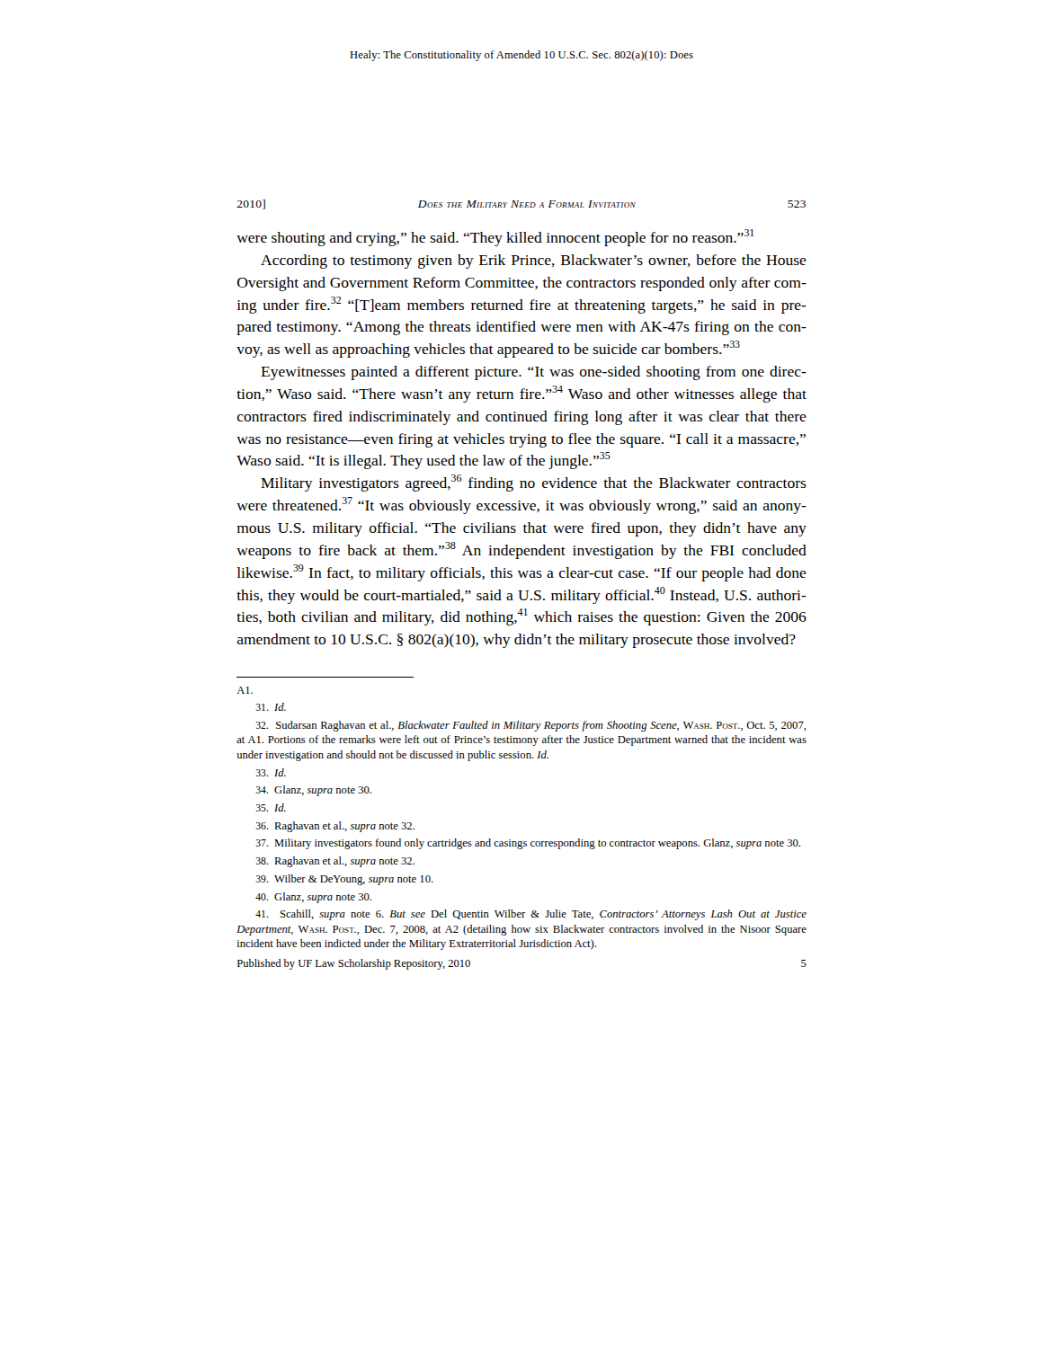Healy: The Constitutionality of Amended 10 U.S.C. Sec. 802(a)(10): Does
2010] Does the Military Need a Formal Invitation 523
were shouting and crying,” he said. “They killed innocent people for no reason.”31
According to testimony given by Erik Prince, Blackwater’s owner, before the House Oversight and Government Reform Committee, the contractors responded only after coming under fire.32 “[T]eam members returned fire at threatening targets,” he said in prepared testimony. “Among the threats identified were men with AK-47s firing on the convoy, as well as approaching vehicles that appeared to be suicide car bombers.”33
Eyewitnesses painted a different picture. “It was one-sided shooting from one direction,” Waso said. “There wasn’t any return fire.”34 Waso and other witnesses allege that contractors fired indiscriminately and continued firing long after it was clear that there was no resistance—even firing at vehicles trying to flee the square. “I call it a massacre,” Waso said. “It is illegal. They used the law of the jungle.”35
Military investigators agreed,36 finding no evidence that the Blackwater contractors were threatened.37 “It was obviously excessive, it was obviously wrong,” said an anonymous U.S. military official. “The civilians that were fired upon, they didn’t have any weapons to fire back at them.”38 An independent investigation by the FBI concluded likewise.39 In fact, to military officials, this was a clear-cut case. “If our people had done this, they would be court-martialed,” said a U.S. military official.40 Instead, U.S. authorities, both civilian and military, did nothing,41 which raises the question: Given the 2006 amendment to 10 U.S.C. § 802(a)(10), why didn’t the military prosecute those involved?
A1.
31. Id.
32. Sudarsan Raghavan et al., Blackwater Faulted in Military Reports from Shooting Scene, Wash. Post., Oct. 5, 2007, at A1. Portions of the remarks were left out of Prince’s testimony after the Justice Department warned that the incident was under investigation and should not be discussed in public session. Id.
33. Id.
34. Glanz, supra note 30.
35. Id.
36. Raghavan et al., supra note 32.
37. Military investigators found only cartridges and casings corresponding to contractor weapons. Glanz, supra note 30.
38. Raghavan et al., supra note 32.
39. Wilber & DeYoung, supra note 10.
40. Glanz, supra note 30.
41. Scahill, supra note 6. But see Del Quentin Wilber & Julie Tate, Contractors’ Attorneys Lash Out at Justice Department, Wash. Post., Dec. 7, 2008, at A2 (detailing how six Blackwater contractors involved in the Nisoor Square incident have been indicted under the Military Extraterritorial Jurisdiction Act).
Published by UF Law Scholarship Repository, 2010 5